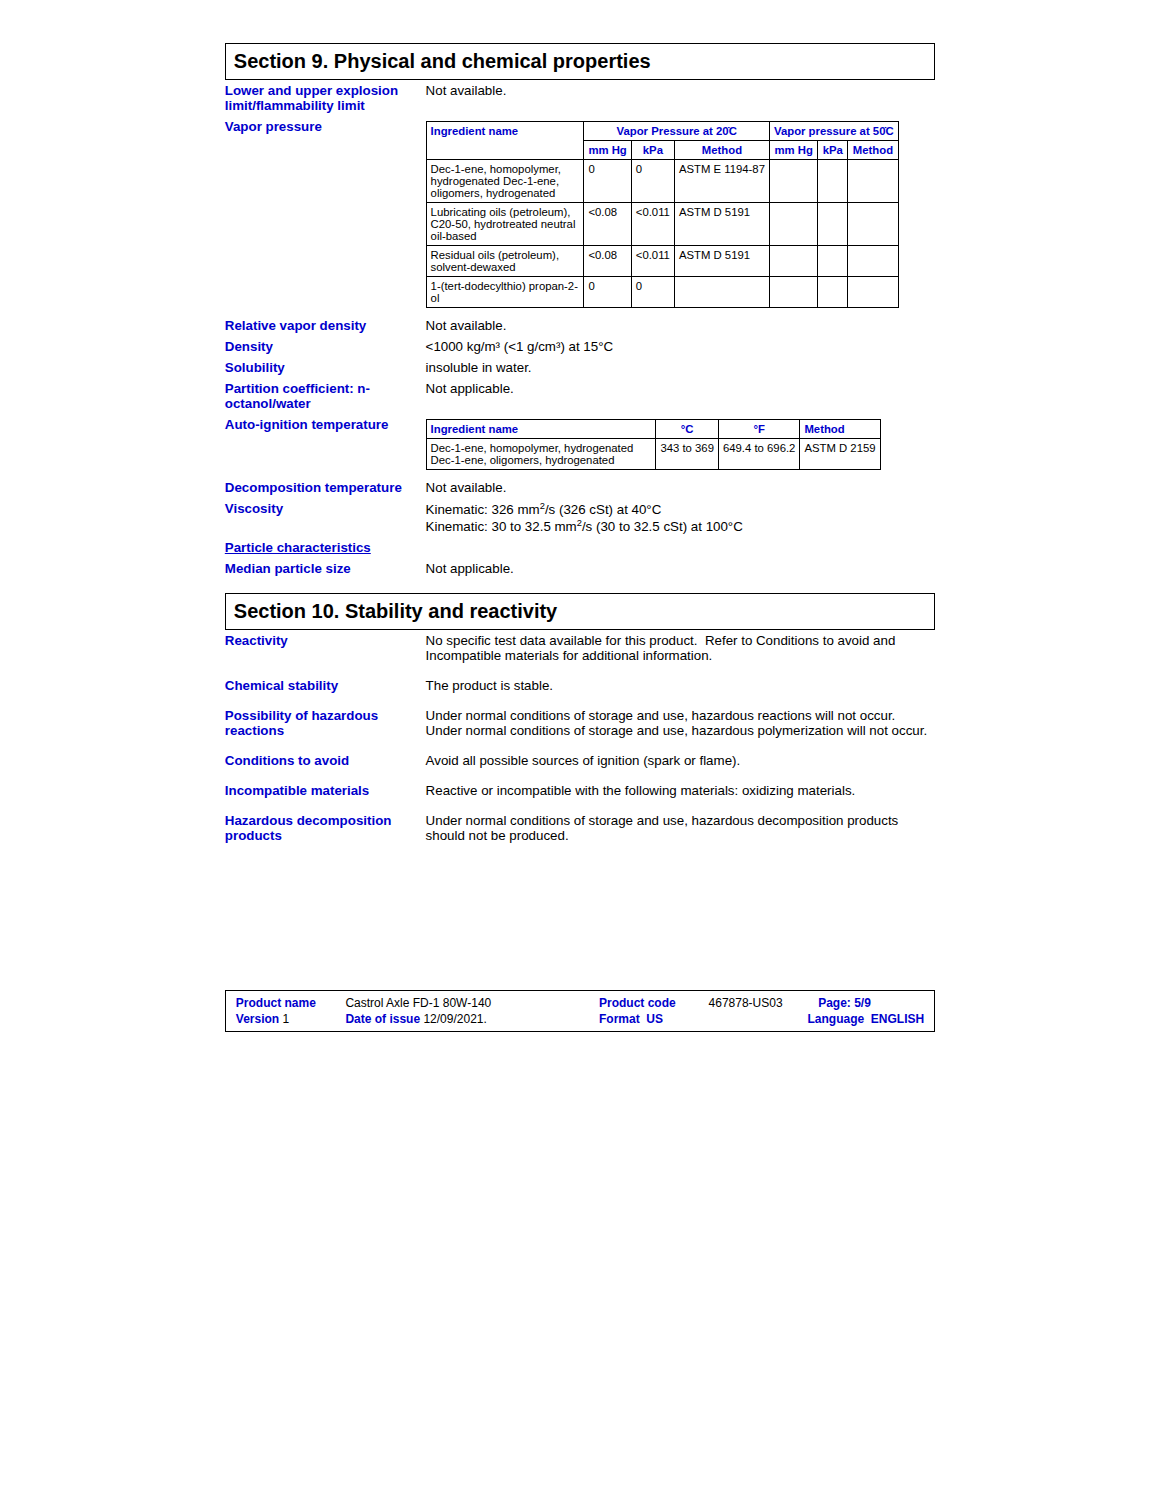Section 9. Physical and chemical properties
| Lower and upper explosion limit/flammability limit | Not available. |
| Vapor pressure | / Ingredient name / Vapor Pressure at 20̇C / Vapor pressure at 50̇C / / --- / --- / --- / / mm Hg / kPa / Method / mm Hg / kPa / Method / / Dec-1-ene, homopolymer, hydrogenated Dec-1-ene, oligomers, hydrogenated / 0 / 0 / ASTM E 1194-87 / / / / / Lubricating oils (petroleum), C20-50, hydrotreated neutral oil-based / <0.08 / <0.011 / ASTM D 5191 / / / / / Residual oils (petroleum), solvent-dewaxed / <0.08 / <0.011 / ASTM D 5191 / / / / / 1-(tert-dodecylthio) propan-2-ol / 0 / 0 / / / / / |
| Relative vapor density | Not available. |
| Density | <1000 kg/m³ (<1 g/cm³) at 15°C |
| Solubility | insoluble in water. |
| Partition coefficient: n-octanol/water | Not applicable. |
| Auto-ignition temperature | / Ingredient name / °C / °F / Method / / --- / --- / --- / --- / / Dec-1-ene, homopolymer, hydrogenated Dec-1-ene, oligomers, hydrogenated / 343 to 369 / 649.4 to 696.2 / ASTM D 2159 / |
| Decomposition temperature | Not available. |
| Viscosity | Kinematic: 326 mm 2 /s (326 cSt) at 40°C Kinematic: 30 to 32.5 mm 2 /s (30 to 32.5 cSt) at 100°C |
| Particle characteristics | |
| Median particle size | Not applicable. |
Section 10. Stability and reactivity
| Reactivity | No specific test data available for this product. Refer to Conditions to avoid and Incompatible materials for additional information. |
| Chemical stability | The product is stable. |
| Possibility of hazardous reactions | Under normal conditions of storage and use, hazardous reactions will not occur. Under normal conditions of storage and use, hazardous polymerization will not occur. |
| Conditions to avoid | Avoid all possible sources of ignition (spark or flame). |
| Incompatible materials | Reactive or incompatible with the following materials: oxidizing materials. |
| Hazardous decomposition products | Under normal conditions of storage and use, hazardous decomposition products should not be produced. |
| Product name | Castrol Axle FD-1 80W-140 | Product code | 467878-US03 | Page: 5/9 |
| Version 1 | Date of issue 12/09/2021. | Format US | Language ENGLISH |